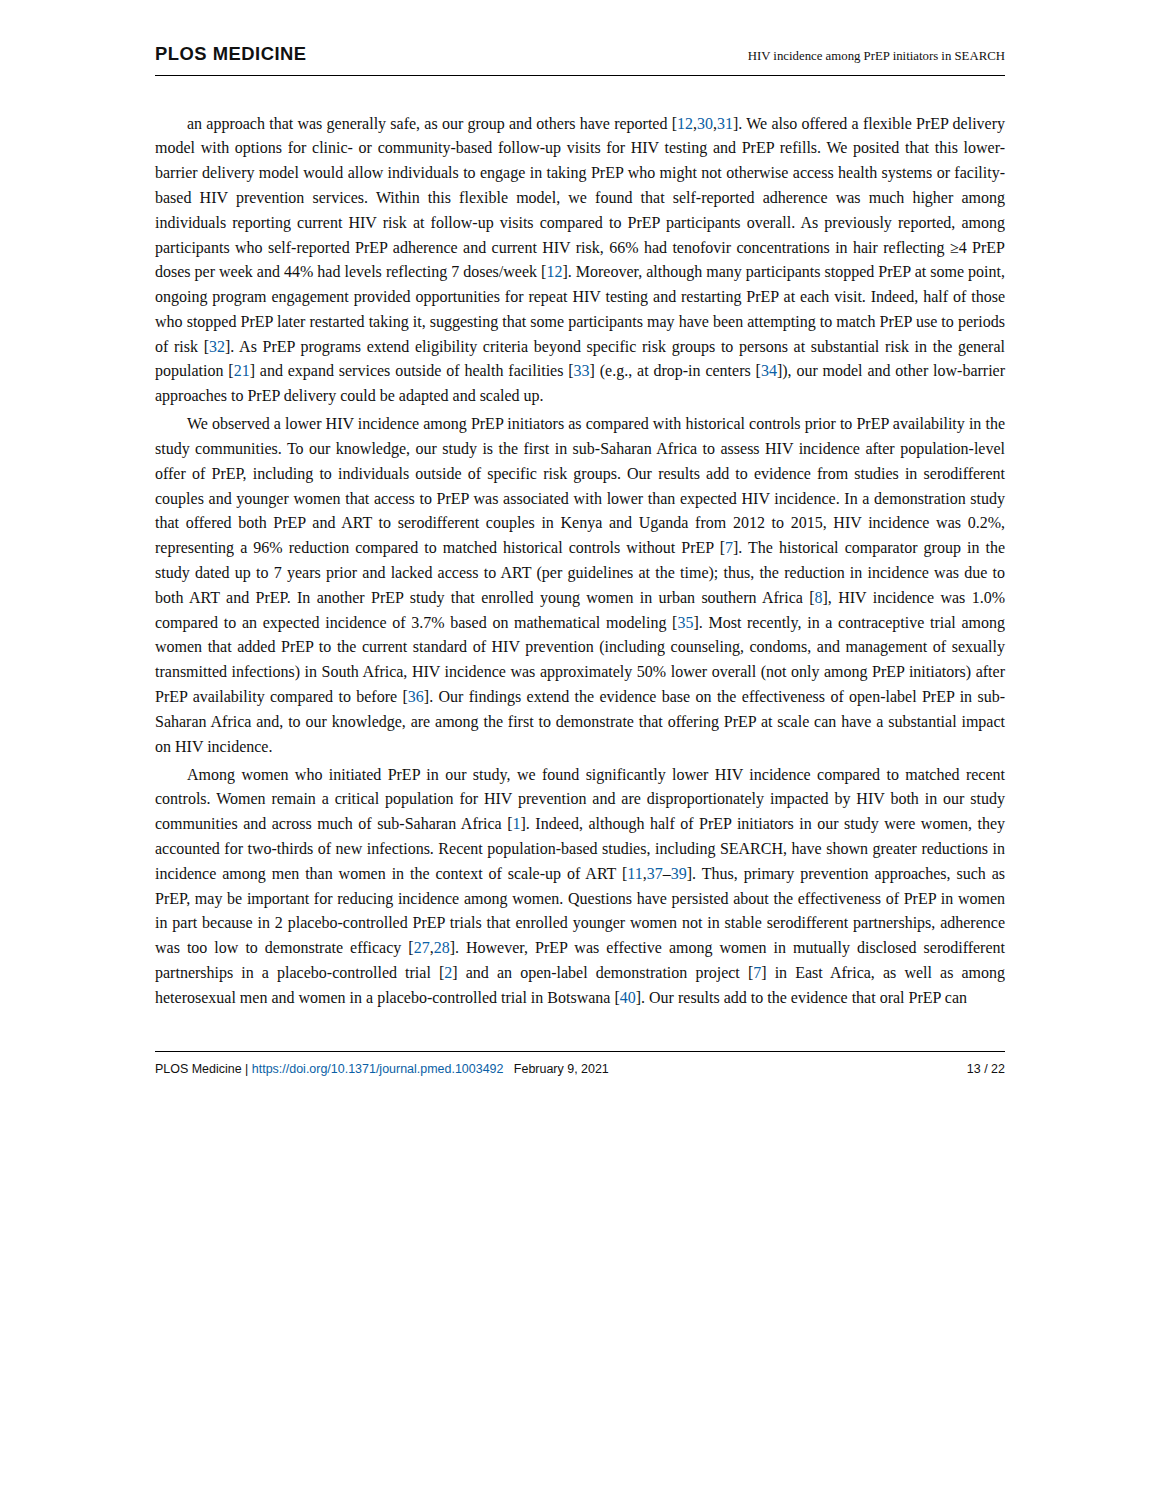PLOS MEDICINE
HIV incidence among PrEP initiators in SEARCH
an approach that was generally safe, as our group and others have reported [12,30,31]. We also offered a flexible PrEP delivery model with options for clinic- or community-based follow-up visits for HIV testing and PrEP refills. We posited that this lower-barrier delivery model would allow individuals to engage in taking PrEP who might not otherwise access health systems or facility-based HIV prevention services. Within this flexible model, we found that self-reported adherence was much higher among individuals reporting current HIV risk at follow-up visits compared to PrEP participants overall. As previously reported, among participants who self-reported PrEP adherence and current HIV risk, 66% had tenofovir concentrations in hair reflecting ≥4 PrEP doses per week and 44% had levels reflecting 7 doses/week [12]. Moreover, although many participants stopped PrEP at some point, ongoing program engagement provided opportunities for repeat HIV testing and restarting PrEP at each visit. Indeed, half of those who stopped PrEP later restarted taking it, suggesting that some participants may have been attempting to match PrEP use to periods of risk [32]. As PrEP programs extend eligibility criteria beyond specific risk groups to persons at substantial risk in the general population [21] and expand services outside of health facilities [33] (e.g., at drop-in centers [34]), our model and other low-barrier approaches to PrEP delivery could be adapted and scaled up.
We observed a lower HIV incidence among PrEP initiators as compared with historical controls prior to PrEP availability in the study communities. To our knowledge, our study is the first in sub-Saharan Africa to assess HIV incidence after population-level offer of PrEP, including to individuals outside of specific risk groups. Our results add to evidence from studies in serodifferent couples and younger women that access to PrEP was associated with lower than expected HIV incidence. In a demonstration study that offered both PrEP and ART to serodifferent couples in Kenya and Uganda from 2012 to 2015, HIV incidence was 0.2%, representing a 96% reduction compared to matched historical controls without PrEP [7]. The historical comparator group in the study dated up to 7 years prior and lacked access to ART (per guidelines at the time); thus, the reduction in incidence was due to both ART and PrEP. In another PrEP study that enrolled young women in urban southern Africa [8], HIV incidence was 1.0% compared to an expected incidence of 3.7% based on mathematical modeling [35]. Most recently, in a contraceptive trial among women that added PrEP to the current standard of HIV prevention (including counseling, condoms, and management of sexually transmitted infections) in South Africa, HIV incidence was approximately 50% lower overall (not only among PrEP initiators) after PrEP availability compared to before [36]. Our findings extend the evidence base on the effectiveness of open-label PrEP in sub-Saharan Africa and, to our knowledge, are among the first to demonstrate that offering PrEP at scale can have a substantial impact on HIV incidence.
Among women who initiated PrEP in our study, we found significantly lower HIV incidence compared to matched recent controls. Women remain a critical population for HIV prevention and are disproportionately impacted by HIV both in our study communities and across much of sub-Saharan Africa [1]. Indeed, although half of PrEP initiators in our study were women, they accounted for two-thirds of new infections. Recent population-based studies, including SEARCH, have shown greater reductions in incidence among men than women in the context of scale-up of ART [11,37–39]. Thus, primary prevention approaches, such as PrEP, may be important for reducing incidence among women. Questions have persisted about the effectiveness of PrEP in women in part because in 2 placebo-controlled PrEP trials that enrolled younger women not in stable serodifferent partnerships, adherence was too low to demonstrate efficacy [27,28]. However, PrEP was effective among women in mutually disclosed serodifferent partnerships in a placebo-controlled trial [2] and an open-label demonstration project [7] in East Africa, as well as among heterosexual men and women in a placebo-controlled trial in Botswana [40]. Our results add to the evidence that oral PrEP can
PLOS Medicine | https://doi.org/10.1371/journal.pmed.1003492 February 9, 2021
13 / 22